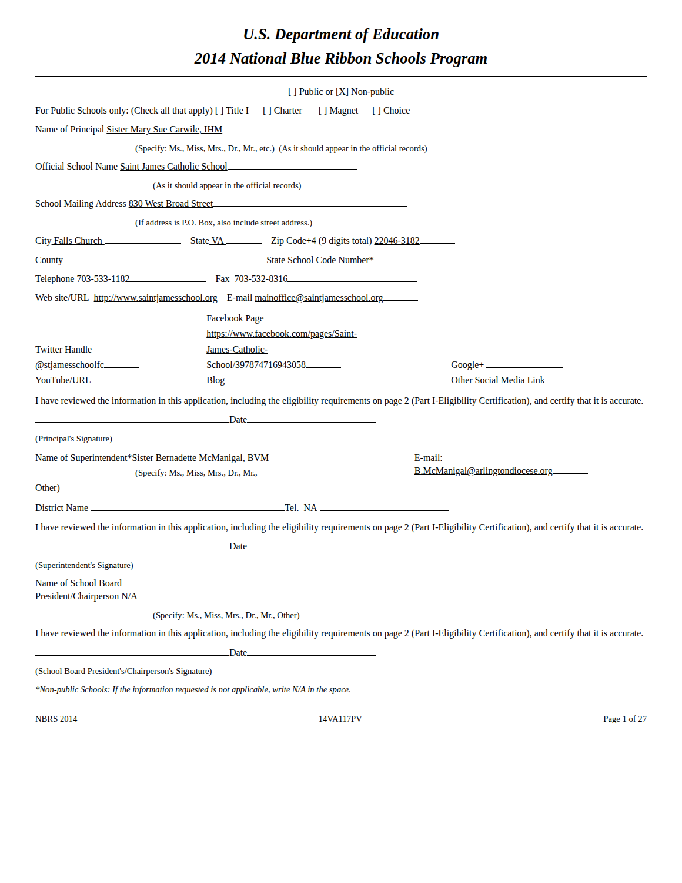U.S. Department of Education
2014 National Blue Ribbon Schools Program
[ ] Public or [X] Non-public
For Public Schools only: (Check all that apply) [ ] Title I [ ] Charter [ ] Magnet [ ] Choice
Name of Principal Sister Mary Sue Carwile, IHM
(Specify: Ms., Miss, Mrs., Dr., Mr., etc.) (As it should appear in the official records)
Official School Name Saint James Catholic School
(As it should appear in the official records)
School Mailing Address 830 West Broad Street
(If address is P.O. Box, also include street address.)
City Falls Church State VA Zip Code+4 (9 digits total) 22046-3182
County State School Code Number*
Telephone 703-533-1182 Fax 703-532-8316
Web site/URL http://www.saintjamesschool.org E-mail mainoffice@saintjamesschool.org
| | Facebook Page | |
| | https://www.facebook.com/pages/Saint- | |
| Twitter Handle | James-Catholic- | |
| @stjamesschoolfc | School/397874716943058 | Google+ |
| YouTube/URL | Blog | Other Social Media Link |
I have reviewed the information in this application, including the eligibility requirements on page 2 (Part I-Eligibility Certification), and certify that it is accurate.
Date
(Principal's Signature)
| Name of Superintendent* Sister Bernadette McManigal, BVM | E-mail: B.McManigal@arlingtondiocese.org |
| (Specify: Ms., Miss, Mrs., Dr., Mr., |
| Other) | |
District Name Tel. NA
I have reviewed the information in this application, including the eligibility requirements on page 2 (Part I-Eligibility Certification), and certify that it is accurate.
Date
(Superintendent's Signature)
Name of School Board
President/Chairperson N/A
(Specify: Ms., Miss, Mrs., Dr., Mr., Other)
I have reviewed the information in this application, including the eligibility requirements on page 2 (Part I-Eligibility Certification), and certify that it is accurate.
Date
(School Board President's/Chairperson's Signature)
*Non-public Schools: If the information requested is not applicable, write N/A in the space.
NBRS 2014 14VA117PV Page 1 of 27